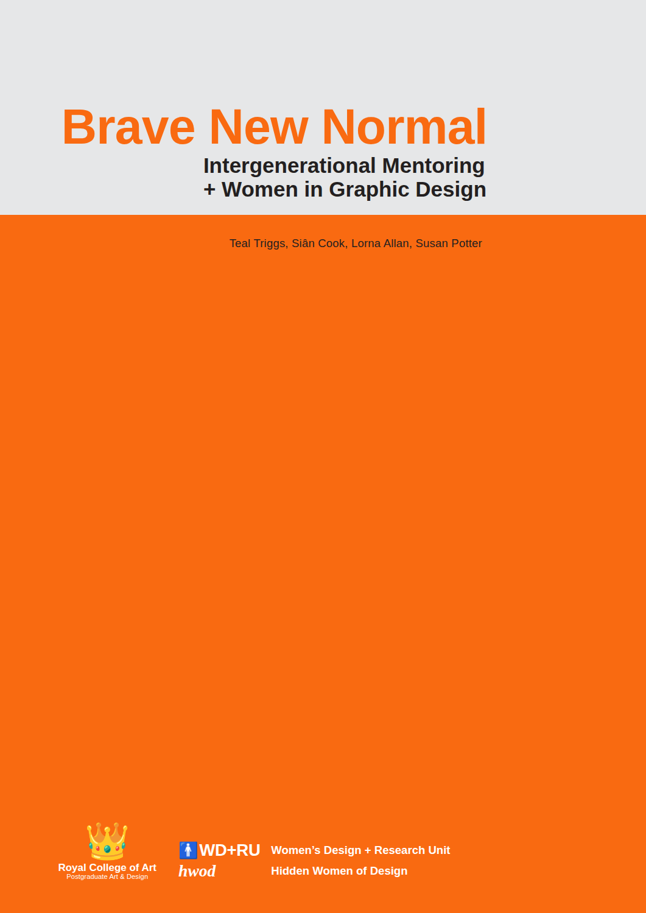Brave New Normal
Intergenerational Mentoring
+ Women in Graphic Design
Teal Triggs, Siân Cook, Lorna Allan, Susan Potter
👑 Royal College of Art Postgraduate Art & Design
🚹WD+RU Women’s Design + Research Unit hwod Hidden Women of Design